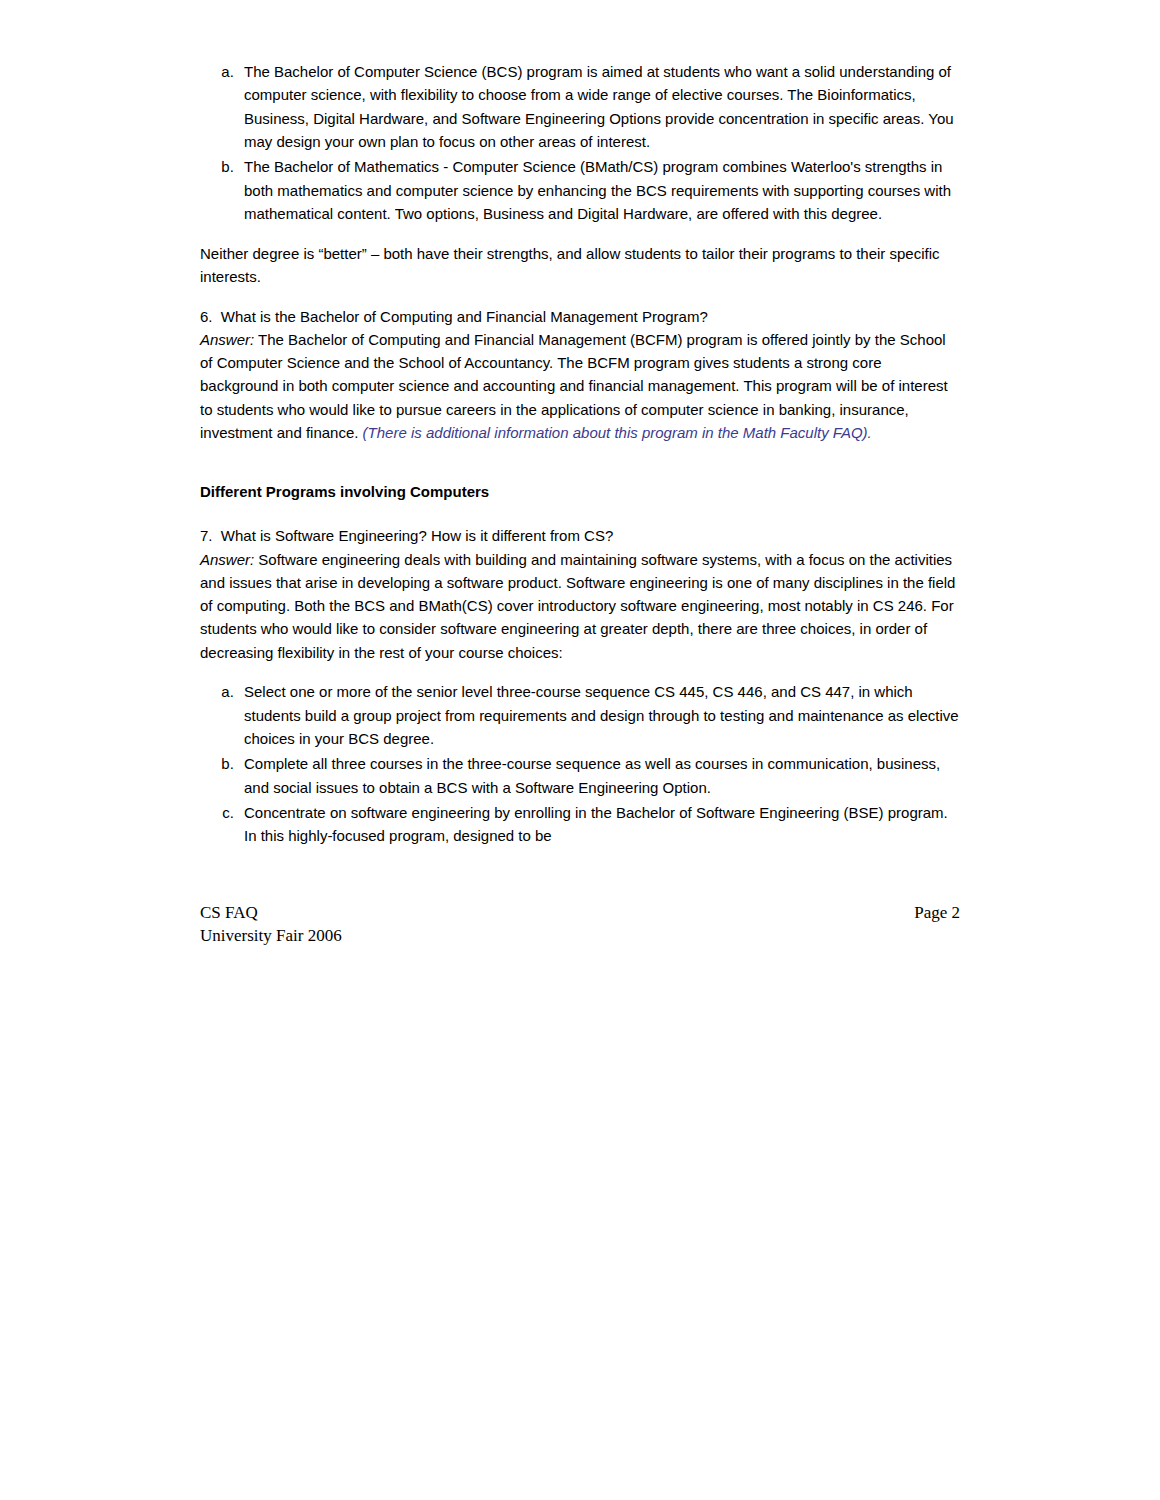The Bachelor of Computer Science (BCS) program is aimed at students who want a solid understanding of computer science, with flexibility to choose from a wide range of elective courses. The Bioinformatics, Business, Digital Hardware, and Software Engineering Options provide concentration in specific areas. You may design your own plan to focus on other areas of interest.
The Bachelor of Mathematics - Computer Science (BMath/CS) program combines Waterloo's strengths in both mathematics and computer science by enhancing the BCS requirements with supporting courses with mathematical content. Two options, Business and Digital Hardware, are offered with this degree.
Neither degree is “better” – both have their strengths, and allow students to tailor their programs to their specific interests.
6. What is the Bachelor of Computing and Financial Management Program?
Answer: The Bachelor of Computing and Financial Management (BCFM) program is offered jointly by the School of Computer Science and the School of Accountancy. The BCFM program gives students a strong core background in both computer science and accounting and financial management. This program will be of interest to students who would like to pursue careers in the applications of computer science in banking, insurance, investment and finance. (There is additional information about this program in the Math Faculty FAQ).
Different Programs involving Computers
7. What is Software Engineering? How is it different from CS?
Answer: Software engineering deals with building and maintaining software systems, with a focus on the activities and issues that arise in developing a software product. Software engineering is one of many disciplines in the field of computing. Both the BCS and BMath(CS) cover introductory software engineering, most notably in CS 246. For students who would like to consider software engineering at greater depth, there are three choices, in order of decreasing flexibility in the rest of your course choices:
Select one or more of the senior level three-course sequence CS 445, CS 446, and CS 447, in which students build a group project from requirements and design through to testing and maintenance as elective choices in your BCS degree.
Complete all three courses in the three-course sequence as well as courses in communication, business, and social issues to obtain a BCS with a Software Engineering Option.
Concentrate on software engineering by enrolling in the Bachelor of Software Engineering (BSE) program. In this highly-focused program, designed to be
CS FAQ
University Fair 2006
Page 2